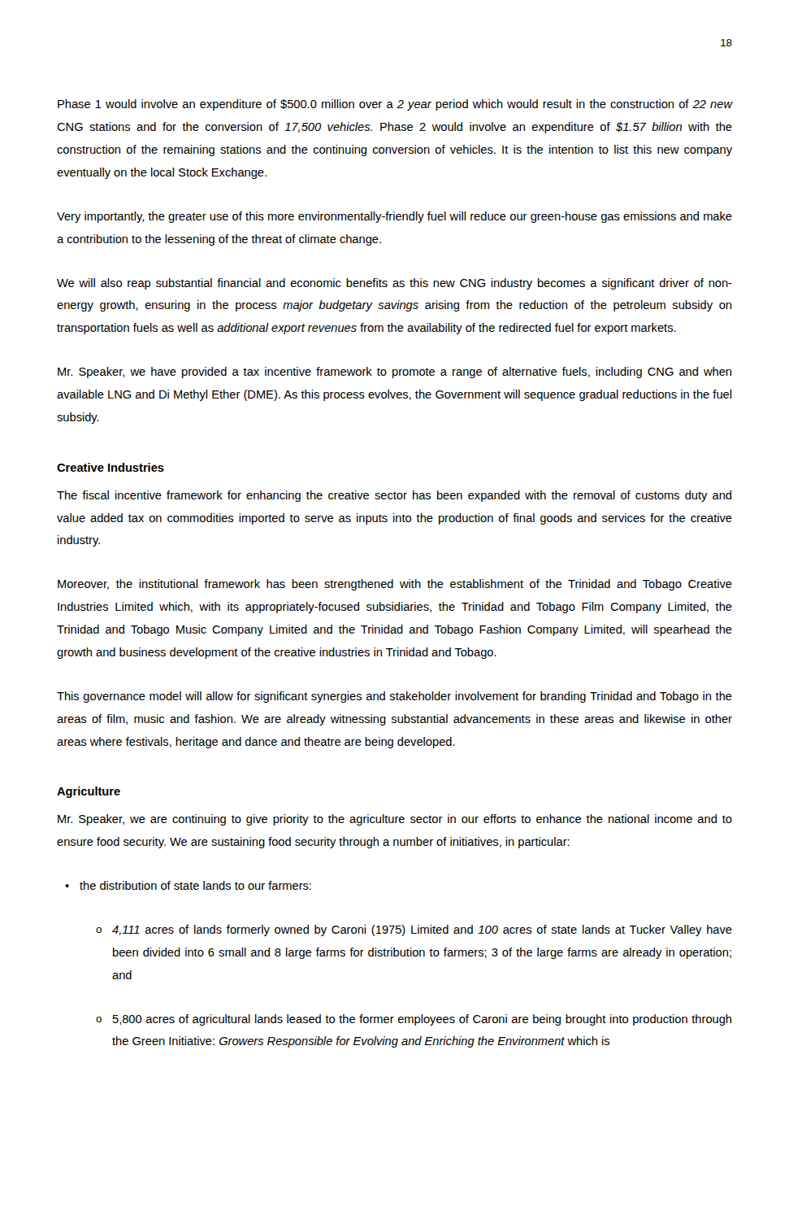18
Phase 1 would involve an expenditure of $500.0 million over a 2 year period which would result in the construction of 22 new CNG stations and for the conversion of 17,500 vehicles. Phase 2 would involve an expenditure of $1.57 billion with the construction of the remaining stations and the continuing conversion of vehicles. It is the intention to list this new company eventually on the local Stock Exchange.
Very importantly, the greater use of this more environmentally-friendly fuel will reduce our green-house gas emissions and make a contribution to the lessening of the threat of climate change.
We will also reap substantial financial and economic benefits as this new CNG industry becomes a significant driver of non-energy growth, ensuring in the process major budgetary savings arising from the reduction of the petroleum subsidy on transportation fuels as well as additional export revenues from the availability of the redirected fuel for export markets.
Mr. Speaker, we have provided a tax incentive framework to promote a range of alternative fuels, including CNG and when available LNG and Di Methyl Ether (DME). As this process evolves, the Government will sequence gradual reductions in the fuel subsidy.
Creative Industries
The fiscal incentive framework for enhancing the creative sector has been expanded with the removal of customs duty and value added tax on commodities imported to serve as inputs into the production of final goods and services for the creative industry.
Moreover, the institutional framework has been strengthened with the establishment of the Trinidad and Tobago Creative Industries Limited which, with its appropriately-focused subsidiaries, the Trinidad and Tobago Film Company Limited, the Trinidad and Tobago Music Company Limited and the Trinidad and Tobago Fashion Company Limited, will spearhead the growth and business development of the creative industries in Trinidad and Tobago.
This governance model will allow for significant synergies and stakeholder involvement for branding Trinidad and Tobago in the areas of film, music and fashion. We are already witnessing substantial advancements in these areas and likewise in other areas where festivals, heritage and dance and theatre are being developed.
Agriculture
Mr. Speaker, we are continuing to give priority to the agriculture sector in our efforts to enhance the national income and to ensure food security. We are sustaining food security through a number of initiatives, in particular:
the distribution of state lands to our farmers:
4,111 acres of lands formerly owned by Caroni (1975) Limited and 100 acres of state lands at Tucker Valley have been divided into 6 small and 8 large farms for distribution to farmers; 3 of the large farms are already in operation; and
5,800 acres of agricultural lands leased to the former employees of Caroni are being brought into production through the Green Initiative: Growers Responsible for Evolving and Enriching the Environment which is